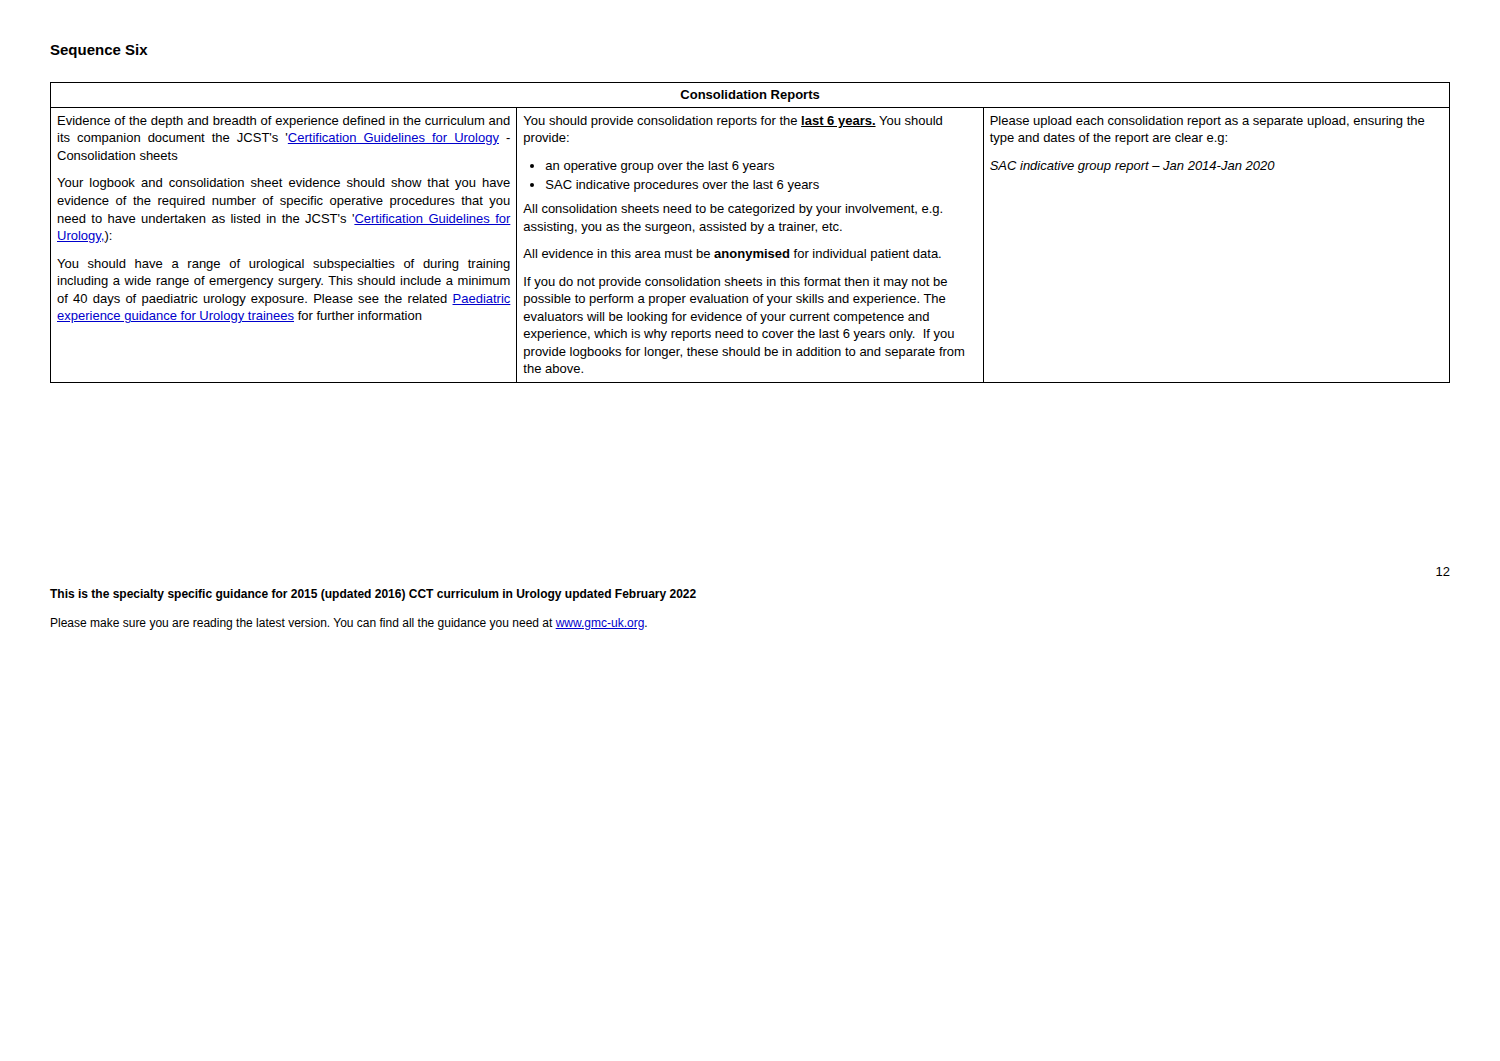Sequence Six
| Consolidation Reports |
| --- |
| Evidence of the depth and breadth of experience defined in the curriculum and its companion document the JCST's ' Certification Guidelines for Urology - Consolidation sheets Your logbook and consolidation sheet evidence should show that you have evidence of the required number of specific operative procedures that you need to have undertaken as listed in the JCST's ' Certification Guidelines for Urology, ): You should have a range of urological subspecialties of during training including a wide range of emergency surgery. This should include a minimum of 40 days of paediatric urology exposure. Please see the related Paediatric experience guidance for Urology trainees for further information | You should provide consolidation reports for the last 6 years. You should provide: an operative group over the last 6 years SAC indicative procedures over the last 6 years All consolidation sheets need to be categorized by your involvement, e.g. assisting, you as the surgeon, assisted by a trainer, etc. All evidence in this area must be anonymised for individual patient data. If you do not provide consolidation sheets in this format then it may not be possible to perform a proper evaluation of your skills and experience. The evaluators will be looking for evidence of your current competence and experience, which is why reports need to cover the last 6 years only. If you provide logbooks for longer, these should be in addition to and separate from the above. | Please upload each consolidation report as a separate upload, ensuring the type and dates of the report are clear e.g: SAC indicative group report – Jan 2014-Jan 2020 |
12
This is the specialty specific guidance for 2015 (updated 2016) CCT curriculum in Urology updated February 2022
Please make sure you are reading the latest version. You can find all the guidance you need at www.gmc-uk.org.